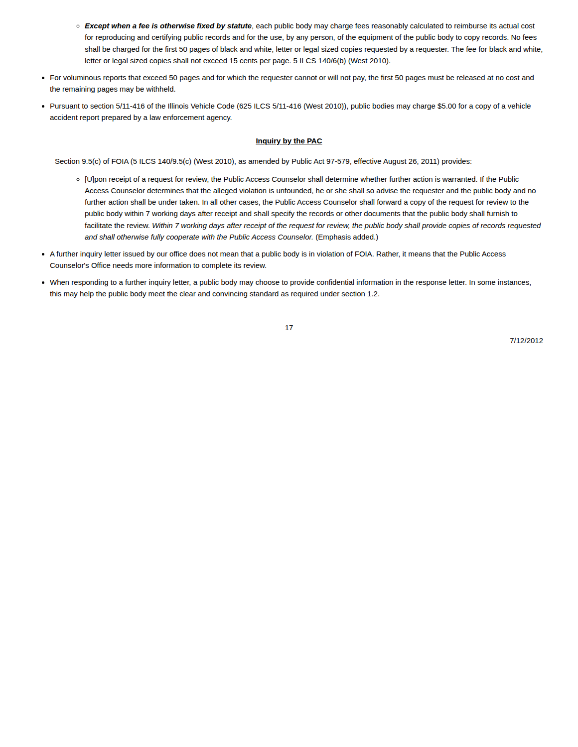Except when a fee is otherwise fixed by statute, each public body may charge fees reasonably calculated to reimburse its actual cost for reproducing and certifying public records and for the use, by any person, of the equipment of the public body to copy records. No fees shall be charged for the first 50 pages of black and white, letter or legal sized copies requested by a requester. The fee for black and white, letter or legal sized copies shall not exceed 15 cents per page. 5 ILCS 140/6(b) (West 2010).
For voluminous reports that exceed 50 pages and for which the requester cannot or will not pay, the first 50 pages must be released at no cost and the remaining pages may be withheld.
Pursuant to section 5/11-416 of the Illinois Vehicle Code (625 ILCS 5/11-416 (West 2010)), public bodies may charge $5.00 for a copy of a vehicle accident report prepared by a law enforcement agency.
Inquiry by the PAC
Section 9.5(c) of FOIA (5 ILCS 140/9.5(c) (West 2010), as amended by Public Act 97-579, effective August 26, 2011) provides:
[U]pon receipt of a request for review, the Public Access Counselor shall determine whether further action is warranted. If the Public Access Counselor determines that the alleged violation is unfounded, he or she shall so advise the requester and the public body and no further action shall be under taken. In all other cases, the Public Access Counselor shall forward a copy of the request for review to the public body within 7 working days after receipt and shall specify the records or other documents that the public body shall furnish to facilitate the review. Within 7 working days after receipt of the request for review, the public body shall provide copies of records requested and shall otherwise fully cooperate with the Public Access Counselor. (Emphasis added.)
A further inquiry letter issued by our office does not mean that a public body is in violation of FOIA. Rather, it means that the Public Access Counselor's Office needs more information to complete its review.
When responding to a further inquiry letter, a public body may choose to provide confidential information in the response letter. In some instances, this may help the public body meet the clear and convincing standard as required under section 1.2.
17
7/12/2012